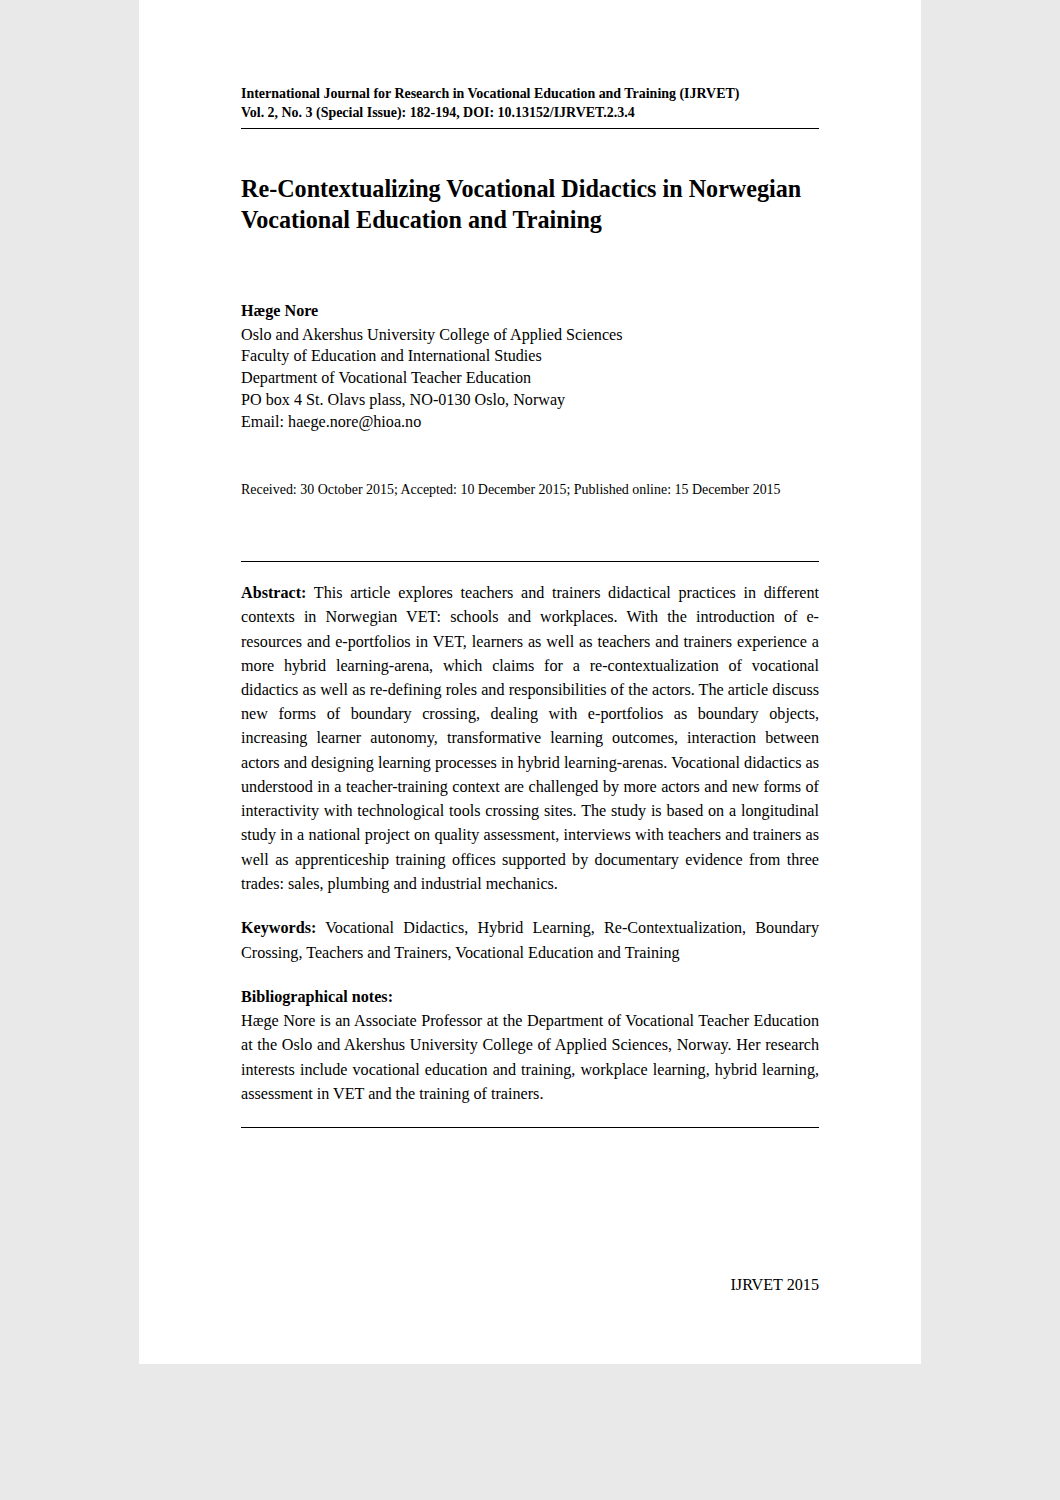International Journal for Research in Vocational Education and Training (IJRVET)
Vol. 2, No. 3 (Special Issue): 182-194, DOI: 10.13152/IJRVET.2.3.4
Re-Contextualizing Vocational Didactics in Norwegian Vocational Education and Training
Hæge Nore
Oslo and Akershus University College of Applied Sciences
Faculty of Education and International Studies
Department of Vocational Teacher Education
PO box 4 St. Olavs plass, NO-0130 Oslo, Norway
Email: haege.nore@hioa.no
Received: 30 October 2015; Accepted: 10 December 2015; Published online: 15 December 2015
Abstract: This article explores teachers and trainers didactical practices in different contexts in Norwegian VET: schools and workplaces. With the introduction of e-resources and e-portfolios in VET, learners as well as teachers and trainers experience a more hybrid learning-arena, which claims for a re-contextualization of vocational didactics as well as re-defining roles and responsibilities of the actors. The article discuss new forms of boundary crossing, dealing with e-portfolios as boundary objects, increasing learner autonomy, transformative learning outcomes, interaction between actors and designing learning processes in hybrid learning-arenas. Vocational didactics as understood in a teacher-training context are challenged by more actors and new forms of interactivity with technological tools crossing sites. The study is based on a longitudinal study in a national project on quality assessment, interviews with teachers and trainers as well as apprenticeship training offices supported by documentary evidence from three trades: sales, plumbing and industrial mechanics.
Keywords: Vocational Didactics, Hybrid Learning, Re-Contextualization, Boundary Crossing, Teachers and Trainers, Vocational Education and Training
Bibliographical notes:
Hæge Nore is an Associate Professor at the Department of Vocational Teacher Education at the Oslo and Akershus University College of Applied Sciences, Norway. Her research interests include vocational education and training, workplace learning, hybrid learning, assessment in VET and the training of trainers.
IJRVET 2015